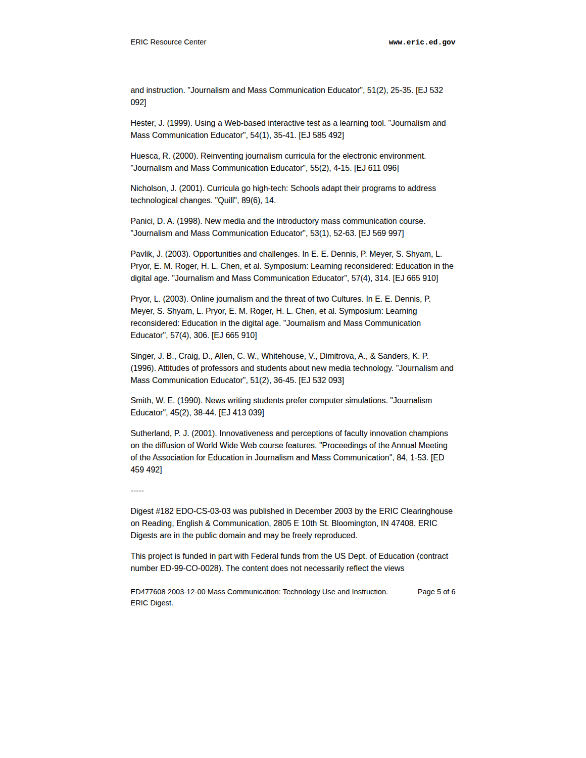ERIC Resource Center
www.eric.ed.gov
and instruction. "Journalism and Mass Communication Educator", 51(2), 25-35. [EJ 532 092]
Hester, J. (1999). Using a Web-based interactive test as a learning tool. "Journalism and Mass Communication Educator", 54(1), 35-41. [EJ 585 492]
Huesca, R. (2000). Reinventing journalism curricula for the electronic environment. "Journalism and Mass Communication Educator", 55(2), 4-15. [EJ 611 096]
Nicholson, J. (2001). Curricula go high-tech: Schools adapt their programs to address technological changes. "Quill", 89(6), 14.
Panici, D. A. (1998). New media and the introductory mass communication course. "Journalism and Mass Communication Educator", 53(1), 52-63. [EJ 569 997]
Pavlik, J. (2003). Opportunities and challenges. In E. E. Dennis, P. Meyer, S. Shyam, L. Pryor, E. M. Roger, H. L. Chen, et al. Symposium: Learning reconsidered: Education in the digital age. "Journalism and Mass Communication Educator", 57(4), 314. [EJ 665 910]
Pryor, L. (2003). Online journalism and the threat of two Cultures. In E. E. Dennis, P. Meyer, S. Shyam, L. Pryor, E. M. Roger, H. L. Chen, et al. Symposium: Learning reconsidered: Education in the digital age. "Journalism and Mass Communication Educator", 57(4), 306. [EJ 665 910]
Singer, J. B., Craig, D., Allen, C. W., Whitehouse, V., Dimitrova, A., & Sanders, K. P. (1996). Attitudes of professors and students about new media technology. "Journalism and Mass Communication Educator", 51(2), 36-45. [EJ 532 093]
Smith, W. E. (1990). News writing students prefer computer simulations. "Journalism Educator", 45(2), 38-44. [EJ 413 039]
Sutherland, P. J. (2001). Innovativeness and perceptions of faculty innovation champions on the diffusion of World Wide Web course features. "Proceedings of the Annual Meeting of the Association for Education in Journalism and Mass Communication", 84, 1-53. [ED 459 492]
-----
Digest #182 EDO-CS-03-03 was published in December 2003 by the ERIC Clearinghouse on Reading, English & Communication, 2805 E 10th St. Bloomington, IN 47408. ERIC Digests are in the public domain and may be freely reproduced.
This project is funded in part with Federal funds from the US Dept. of Education (contract number ED-99-CO-0028). The content does not necessarily reflect the views
ED477608 2003-12-00 Mass Communication: Technology Use and Instruction. ERIC Digest.
Page 5 of 6